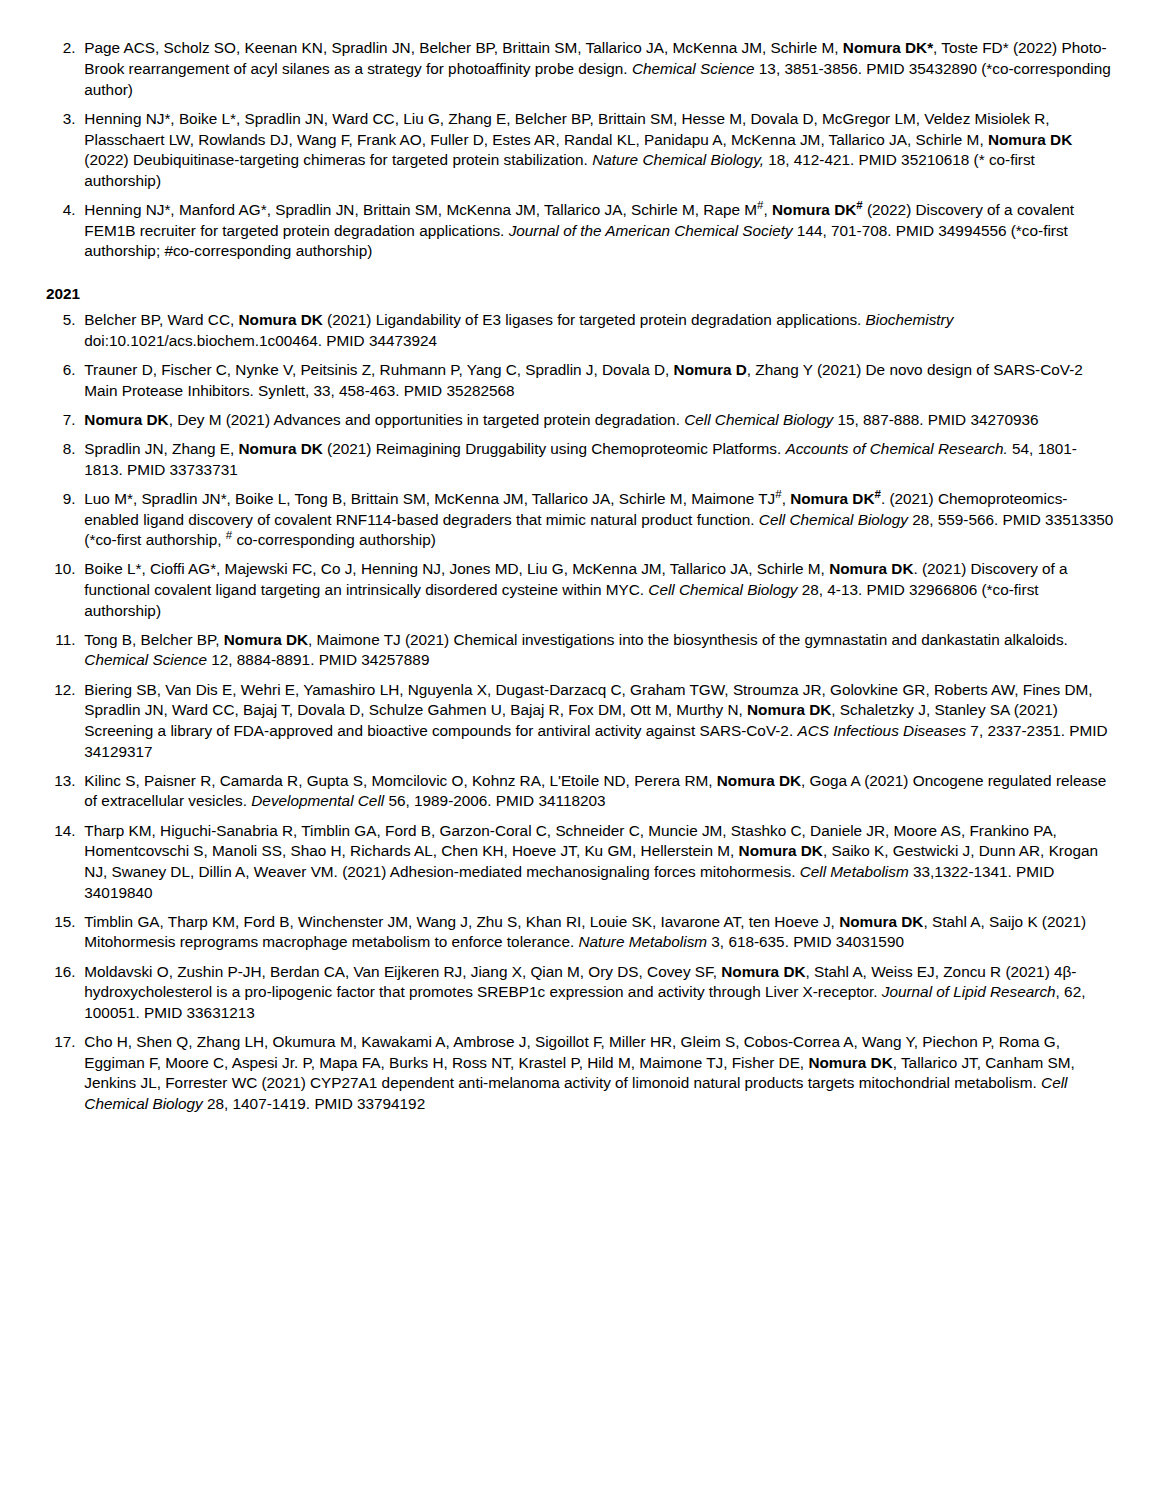Page ACS, Scholz SO, Keenan KN, Spradlin JN, Belcher BP, Brittain SM, Tallarico JA, McKenna JM, Schirle M, Nomura DK*, Toste FD* (2022) Photo-Brook rearrangement of acyl silanes as a strategy for photoaffinity probe design. Chemical Science 13, 3851-3856. PMID 35432890 (*co-corresponding author)
Henning NJ*, Boike L*, Spradlin JN, Ward CC, Liu G, Zhang E, Belcher BP, Brittain SM, Hesse M, Dovala D, McGregor LM, Veldez Misiolek R, Plasschaert LW, Rowlands DJ, Wang F, Frank AO, Fuller D, Estes AR, Randal KL, Panidapu A, McKenna JM, Tallarico JA, Schirle M, Nomura DK (2022) Deubiquitinase-targeting chimeras for targeted protein stabilization. Nature Chemical Biology, 18, 412-421. PMID 35210618 (* co-first authorship)
Henning NJ*, Manford AG*, Spradlin JN, Brittain SM, McKenna JM, Tallarico JA, Schirle M, Rape M#, Nomura DK# (2022) Discovery of a covalent FEM1B recruiter for targeted protein degradation applications. Journal of the American Chemical Society 144, 701-708. PMID 34994556 (*co-first authorship; #co-corresponding authorship)
2021
Belcher BP, Ward CC, Nomura DK (2021) Ligandability of E3 ligases for targeted protein degradation applications. Biochemistry doi:10.1021/acs.biochem.1c00464. PMID 34473924
Trauner D, Fischer C, Nynke V, Peitsinis Z, Ruhmann P, Yang C, Spradlin J, Dovala D, Nomura D, Zhang Y (2021) De novo design of SARS-CoV-2 Main Protease Inhibitors. Synlett, 33, 458-463. PMID 35282568
Nomura DK, Dey M (2021) Advances and opportunities in targeted protein degradation. Cell Chemical Biology 15, 887-888. PMID 34270936
Spradlin JN, Zhang E, Nomura DK (2021) Reimagining Druggability using Chemoproteomic Platforms. Accounts of Chemical Research. 54, 1801-1813. PMID 33733731
Luo M*, Spradlin JN*, Boike L, Tong B, Brittain SM, McKenna JM, Tallarico JA, Schirle M, Maimone TJ#, Nomura DK#. (2021) Chemoproteomics-enabled ligand discovery of covalent RNF114-based degraders that mimic natural product function. Cell Chemical Biology 28, 559-566. PMID 33513350 (*co-first authorship, # co-corresponding authorship)
Boike L*, Cioffi AG*, Majewski FC, Co J, Henning NJ, Jones MD, Liu G, McKenna JM, Tallarico JA, Schirle M, Nomura DK. (2021) Discovery of a functional covalent ligand targeting an intrinsically disordered cysteine within MYC. Cell Chemical Biology 28, 4-13. PMID 32966806 (*co-first authorship)
Tong B, Belcher BP, Nomura DK, Maimone TJ (2021) Chemical investigations into the biosynthesis of the gymnastatin and dankastatin alkaloids. Chemical Science 12, 8884-8891. PMID 34257889
Biering SB, Van Dis E, Wehri E, Yamashiro LH, Nguyenla X, Dugast-Darzacq C, Graham TGW, Stroumza JR, Golovkine GR, Roberts AW, Fines DM, Spradlin JN, Ward CC, Bajaj T, Dovala D, Schulze Gahmen U, Bajaj R, Fox DM, Ott M, Murthy N, Nomura DK, Schaletzky J, Stanley SA (2021) Screening a library of FDA-approved and bioactive compounds for antiviral activity against SARS-CoV-2. ACS Infectious Diseases 7, 2337-2351. PMID 34129317
Kilinc S, Paisner R, Camarda R, Gupta S, Momcilovic O, Kohnz RA, L'Etoile ND, Perera RM, Nomura DK, Goga A (2021) Oncogene regulated release of extracellular vesicles. Developmental Cell 56, 1989-2006. PMID 34118203
Tharp KM, Higuchi-Sanabria R, Timblin GA, Ford B, Garzon-Coral C, Schneider C, Muncie JM, Stashko C, Daniele JR, Moore AS, Frankino PA, Homentcovschi S, Manoli SS, Shao H, Richards AL, Chen KH, Hoeve JT, Ku GM, Hellerstein M, Nomura DK, Saiko K, Gestwicki J, Dunn AR, Krogan NJ, Swaney DL, Dillin A, Weaver VM. (2021) Adhesion-mediated mechanosignaling forces mitohormesis. Cell Metabolism 33,1322-1341. PMID 34019840
Timblin GA, Tharp KM, Ford B, Winchenster JM, Wang J, Zhu S, Khan RI, Louie SK, Iavarone AT, ten Hoeve J, Nomura DK, Stahl A, Saijo K (2021) Mitohormesis reprograms macrophage metabolism to enforce tolerance. Nature Metabolism 3, 618-635. PMID 34031590
Moldavski O, Zushin P-JH, Berdan CA, Van Eijkeren RJ, Jiang X, Qian M, Ory DS, Covey SF, Nomura DK, Stahl A, Weiss EJ, Zoncu R (2021) 4β-hydroxycholesterol is a pro-lipogenic factor that promotes SREBP1c expression and activity through Liver X-receptor. Journal of Lipid Research, 62, 100051. PMID 33631213
Cho H, Shen Q, Zhang LH, Okumura M, Kawakami A, Ambrose J, Sigoillot F, Miller HR, Gleim S, Cobos-Correa A, Wang Y, Piechon P, Roma G, Eggiman F, Moore C, Aspesi Jr. P, Mapa FA, Burks H, Ross NT, Krastel P, Hild M, Maimone TJ, Fisher DE, Nomura DK, Tallarico JT, Canham SM, Jenkins JL, Forrester WC (2021) CYP27A1 dependent anti-melanoma activity of limonoid natural products targets mitochondrial metabolism. Cell Chemical Biology 28, 1407-1419. PMID 33794192